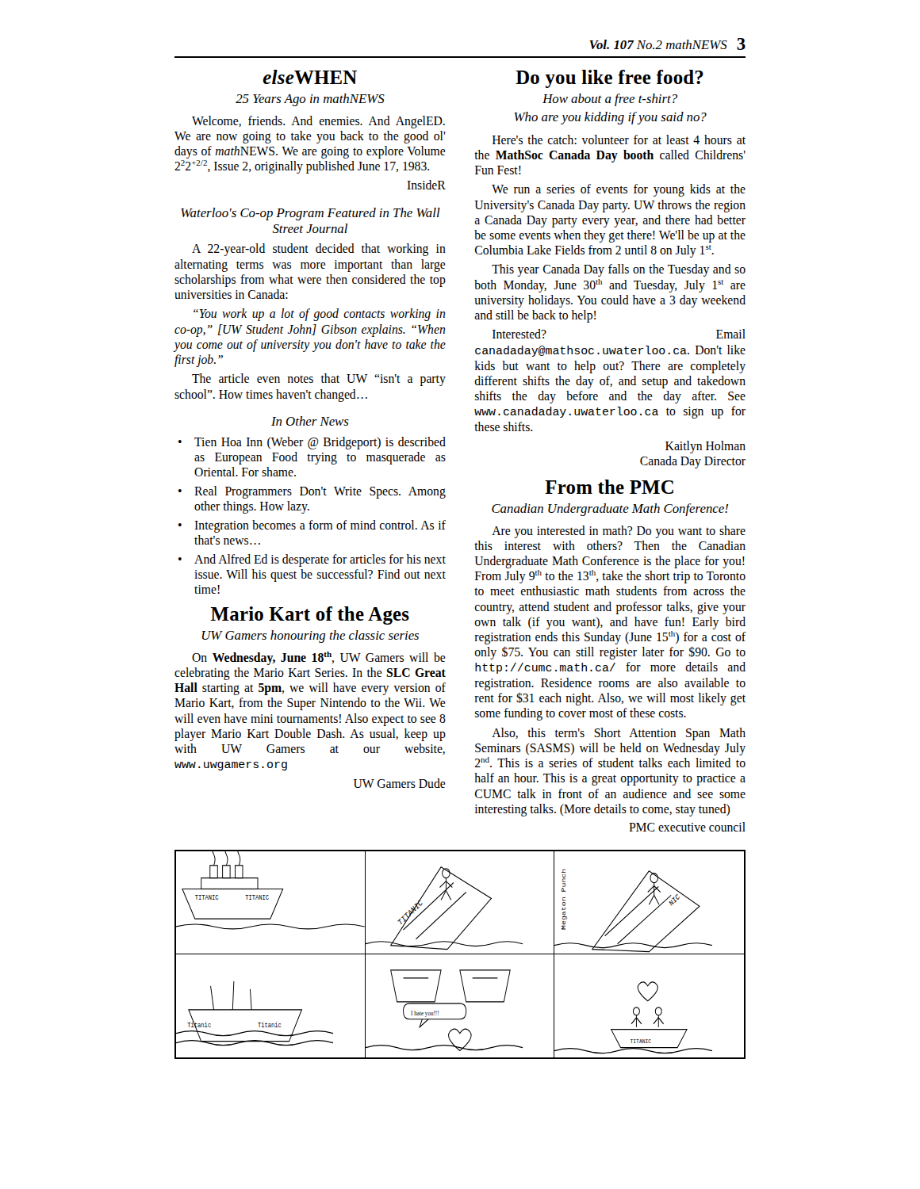Vol. 107 No.2 mathNEWS 3
else WHEN
25 Years Ago in mathNEWS
Welcome, friends. And enemies. And AngelED. We are now going to take you back to the good ol' days of math NEWS. We are going to explore Volume 222+2/2, Issue 2, originally published June 17, 1983.
InsideR
Waterloo's Co-op Program Featured in The Wall Street Journal
A 22-year-old student decided that working in alternating terms was more important than large scholarships from what were then considered the top universities in Canada:
“You work up a lot of good contacts working in co-op,” [UW Student John] Gibson explains. “When you come out of university you don't have to take the first job.”
The article even notes that UW “isn't a party school”. How times haven't changed…
In Other News
Tien Hoa Inn (Weber @ Bridgeport) is described as European Food trying to masquerade as Oriental. For shame.
Real Programmers Don't Write Specs. Among other things. How lazy.
Integration becomes a form of mind control. As if that's news…
And Alfred Ed is desperate for articles for his next issue. Will his quest be successful? Find out next time!
Mario Kart of the Ages
UW Gamers honouring the classic series
On Wednesday, June 18th, UW Gamers will be celebrating the Mario Kart Series. In the SLC Great Hall starting at 5pm, we will have every version of Mario Kart, from the Super Nintendo to the Wii. We will even have mini tournaments! Also expect to see 8 player Mario Kart Double Dash. As usual, keep up with UW Gamers at our website, www.uwgamers.org
UW Gamers Dude
Do you like free food?
How about a free t-shirt?
Who are you kidding if you said no?
Here's the catch: volunteer for at least 4 hours at the MathSoc Canada Day booth called Childrens' Fun Fest!
We run a series of events for young kids at the University's Canada Day party. UW throws the region a Canada Day party every year, and there had better be some events when they get there! We'll be up at the Columbia Lake Fields from 2 until 8 on July 1st.
This year Canada Day falls on the Tuesday and so both Monday, June 30th and Tuesday, July 1st are university holidays. You could have a 3 day weekend and still be back to help!
Interested? Email canadaday@mathsoc.uwaterloo.ca. Don't like kids but want to help out? There are completely different shifts the day of, and setup and takedown shifts the day before and the day after. See www.canadaday.uwaterloo.ca to sign up for these shifts.
Kaitlyn Holman
Canada Day Director
From the PMC
Canadian Undergraduate Math Conference!
Are you interested in math? Do you want to share this interest with others? Then the Canadian Undergraduate Math Conference is the place for you! From July 9th to the 13th, take the short trip to Toronto to meet enthusiastic math students from across the country, attend student and professor talks, give your own talk (if you want), and have fun! Early bird registration ends this Sunday (June 15th) for a cost of only $75. You can still register later for $90. Go to http://cumc.math.ca/ for more details and registration. Residence rooms are also available to rent for $31 each night. Also, we will most likely get some funding to cover most of these costs.
Also, this term's Short Attention Span Math Seminars (SASMS) will be held on Wednesday July 2nd. This is a series of student talks each limited to half an hour. This is a great opportunity to practice a CUMC talk in front of an audience and see some interesting talks. (More details to come, stay tuned)
PMC executive council
TITANIC TITANIC
TITANIC
Megaton Punch NIC
Titanic Titanic
I hate you!!!
TITANIC